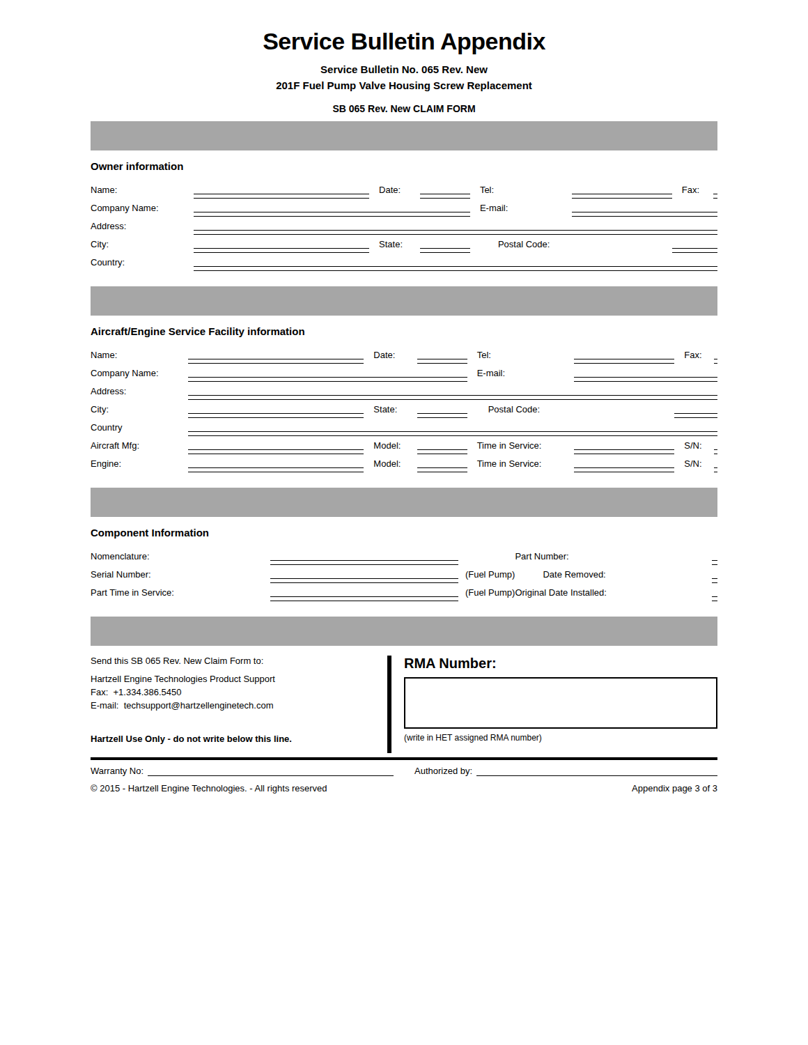Service Bulletin Appendix
Service Bulletin No. 065 Rev. New
201F Fuel Pump Valve Housing Screw Replacement
SB 065 Rev. New CLAIM FORM
Owner information
| Name: | | Date: | | Tel: | | Fax: | |
| Company Name: | | E-mail: | |
| Address: | |
| City: | | State: | | Postal Code: | |
| Country: | |
Aircraft/Engine Service Facility information
| Name: | | Date: | | Tel: | | Fax: | |
| Company Name: | | E-mail: | |
| Address: | |
| City: | | State: | | Postal Code: | |
| Country | |
| Aircraft Mfg: | | Model: | | Time in Service: | | S/N: | |
| Engine: | | Model: | | Time in Service: | | S/N: | |
Component Information
| Nomenclature: | | | Part Number: | |
| Serial Number: | | (Fuel Pump) | Date Removed: | |
| Part Time in Service: | | (Fuel Pump) | Original Date Installed: | |
Send this SB 065 Rev. New Claim Form to:
Hartzell Engine Technologies Product Support
Fax: +1.334.386.5450
E-mail: techsupport@hartzellenginetech.com
Hartzell Use Only - do not write below this line.
RMA Number:
(write in HET assigned RMA number)
Warranty No:
Authorized by:
© 2015 - Hartzell Engine Technologies. - All rights reserved
Appendix page 3 of 3